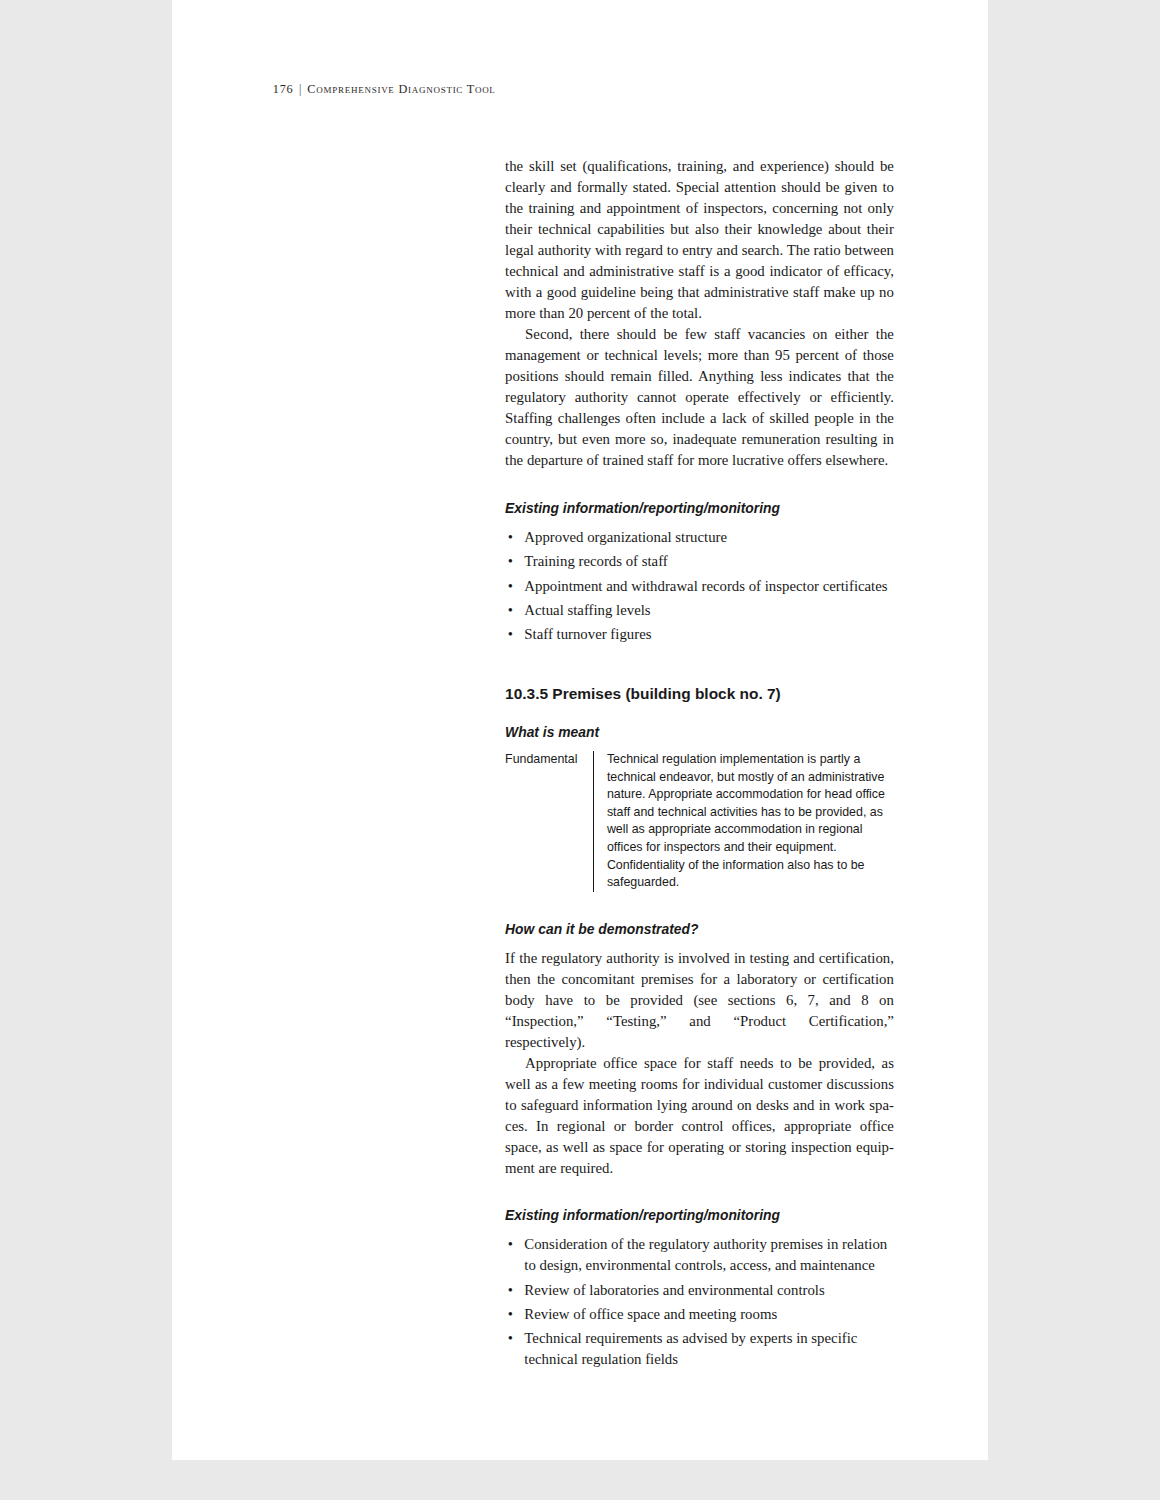176|Comprehensive Diagnostic Tool
the skill set (qualifications, training, and experience) should be clearly and formally stated. Special attention should be given to the training and appointment of inspectors, concerning not only their technical capabilities but also their knowledge about their legal authority with regard to entry and search. The ratio between technical and administrative staff is a good indicator of efficacy, with a good guideline being that administrative staff make up no more than 20 percent of the total.
Second, there should be few staff vacancies on either the management or technical levels; more than 95 percent of those positions should remain filled. Anything less indicates that the regulatory authority cannot operate effectively or efficiently. Staffing challenges often include a lack of skilled people in the country, but even more so, inadequate remuneration resulting in the departure of trained staff for more lucrative offers elsewhere.
Existing information/reporting/monitoring
Approved organizational structure
Training records of staff
Appointment and withdrawal records of inspector certificates
Actual staffing levels
Staff turnover figures
10.3.5 Premises (building block no. 7)
What is meant
Fundamental
Technical regulation implementation is partly a technical endeavor, but mostly of an administrative nature. Appropriate accommodation for head office staff and technical activities has to be provided, as well as appropriate accommodation in regional offices for inspectors and their equipment. Confidentiality of the information also has to be safeguarded.
How can it be demonstrated?
If the regulatory authority is involved in testing and certification, then the concomitant premises for a laboratory or certification body have to be provided (see sections 6, 7, and 8 on “Inspection,” “Testing,” and “Product Certification,” respectively).
Appropriate office space for staff needs to be provided, as well as a few meeting rooms for individual customer discussions to safeguard information lying around on desks and in work spaces. In regional or border control offices, appropriate office space, as well as space for operating or storing inspection equipment are required.
Existing information/reporting/monitoring
Consideration of the regulatory authority premises in relation to design, environmental controls, access, and maintenance
Review of laboratories and environmental controls
Review of office space and meeting rooms
Technical requirements as advised by experts in specific technical regulation fields